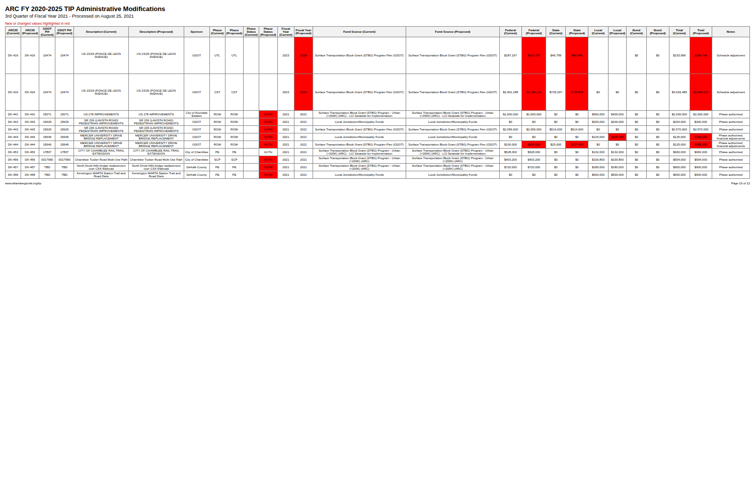ARC FY 2020-2025 TIP Administrative Modifications
3rd Quarter of Fiscal Year 2021 - Processed on August 25, 2021
New or changed values highlighted in red
| ARCID (Current) | ARCID (Proposed) | GDOT PI# (Current) | GDOT PI# (Proposed) | Description (Current) | Description (Proposed) | Sponsor | Phase (Current) | Phase (Proposed) | Phase Status (Current) | Phase Status (Proposed) | Fiscal Year (Current) | Fiscal Year (Proposed) | Fund Source (Current) | Fund Source (Proposed) | Federal (Current) | Federal (Proposed) | State (Current) | State (Proposed) | Local (Current) | Local (Proposed) | Bond (Current) | Bond (Proposed) | Total (Current) | Total (Proposed) | Notes |
| --- | --- | --- | --- | --- | --- | --- | --- | --- | --- | --- | --- | --- | --- | --- | --- | --- | --- | --- | --- | --- | --- | --- | --- | --- | --- |
| DK-416 | DK-416 | 10474 | 10474 | US 23/29 (PONCE DE LEON AVENUE) | US 23/29 (PONCE DE LEON AVENUE) | GDOT | UTL | UTL | | | 2023 | 2024 | Surface Transportation Block Grant (STBG) Program Flex (GDOT) | Surface Transportation Block Grant (STBG) Program Flex (GDOT) | $187,197 | $163,797 | $46,799 | $40,949 | | | $0 | $0 | $233,996 | $204,746 | Schedule adjustment |
| DK-416 | DK-416 | 10474 | 10474 | US 23/29 (PONCE DE LEON AVENUE) | US 23/29 (PONCE DE LEON AVENUE) | GDOT | CST | CST | | | 2023 | 2024 | Surface Transportation Block Grant (STBG) Program Flex (GDOT) | Surface Transportation Block Grant (STBG) Program Flex (GDOT) | $2,901,188 | $2,959,211 | $725,297 | $739,803 | $0 | $0 | $0 | $0 | $3,626,485 | $3,699,014 | Schedule adjustment |
| DK-441 | DK-441 | 15071 | 15071 | US 278 IMPROVEMENTS | US 278 IMPROVEMENTS | City of Avondale Estates | ROW | ROW | | AUTH | 2021 | 2021 | Surface Transportation Block Grant (STBG) Program - Urban (>200K) (ARC) - LCI Setaside for Implementation | Surface Transportation Block Grant (STBG) Program - Urban (>200K) (ARC) - LCI Setaside for Implementation | $1,600,000 | $1,600,000 | $0 | $0 | $400,000 | $400,000 | $0 | $0 | $2,000,000 | $2,000,000 | Phase authorized |
| DK-443 | DK-443 | 15629 | 15629 | SR 236 (LAVISTA ROAD) PEDESTRIAN IMPROVEMENTS | SR 236 (LAVISTA ROAD) PEDESTRIAN IMPROVEMENTS | GDOT | ROW | ROW | | AUTH | 2021 | 2021 | Local Jurisdiction/Municipality Funds | Local Jurisdiction/Municipality Funds | $0 | $0 | $0 | $0 | $200,000 | $200,000 | $0 | $0 | $200,000 | $200,000 | Phase authorized |
| DK-443 | DK-443 | 15629 | 15629 | SR 236 (LAVISTA ROAD) PEDESTRIAN IMPROVEMENTS | SR 236 (LAVISTA ROAD) PEDESTRIAN IMPROVEMENTS | GDOT | ROW | ROW | | AUTH | 2021 | 2021 | Surface Transportation Block Grant (STBG) Program Flex (GDOT) | Surface Transportation Block Grant (STBG) Program Flex (GDOT) | $2,056,000 | $2,056,000 | $514,000 | $514,000 | $0 | $0 | $0 | $0 | $2,570,000 | $2,570,000 | Phase authorized |
| DK-444 | DK-444 | 15646 | 15646 | MERCER UNIVERSITY DRIVE BRIDGE REPLACEMENT | MERCER UNIVERSITY DRIVE BRIDGE REPLACEMENT | GDOT | ROW | ROW | | AUTH | 2021 | 2021 | Local Jurisdiction/Municipality Funds | Local Jurisdiction/Municipality Funds | $0 | $0 | $0 | $0 | $125,000 | $205,000 | $0 | $0 | $125,000 | $205,000 | Phase authorized; financial adjustments |
| DK-444 | DK-444 | 15646 | 15646 | MERCER UNIVERSITY DRIVE BRIDGE REPLACEMENT | MERCER UNIVERSITY DRIVE BRIDGE REPLACEMENT | GDOT | ROW | ROW | | AUTH | 2021 | 2021 | Surface Transportation Block Grant (STBG) Program Flex (GDOT) | Surface Transportation Block Grant (STBG) Program Flex (GDOT) | $100,000 | $548,000 | $25,000 | $137,000 | $0 | $0 | $0 | $0 | $125,000 | $685,000 | Phase authorized; financial adjustments |
| DK-453 | DK-453 | 17807 | 17807 | CITY OF CHAMBLEE RAIL TRAIL EXTENSION | CITY OF CHAMBLEE RAIL TRAIL EXTENSION | City of Chamblee | PE | PE | | AUTH | 2021 | 2021 | Surface Transportation Block Grant (STBG) Program - Urban (>200K) (ARC) - LCI Setaside for Implementation | Surface Transportation Block Grant (STBG) Program - Urban (>200K) (ARC) - LCI Setaside for Implementation | $528,000 | $528,000 | $0 | $0 | $132,000 | $132,000 | $0 | $0 | $660,000 | $660,000 | Phase authorized |
| DK-456 | DK-456 | 0017990 | 0017990 | Chamblee Tucker Road Multi-Use Path | Chamblee Tucker Road Multi-Use Path | City of Chamblee | SCP | SCP | | AUTH | 2021 | 2021 | Surface Transportation Block Grant (STBG) Program - Urban (>200K) (ARC) | Surface Transportation Block Grant (STBG) Program - Urban (>200K) (ARC) | $403,200 | $403,200 | $0 | $0 | $100,800 | $100,800 | $0 | $0 | $504,000 | $504,000 | Phase authorized |
| DK-457 | DK-457 | TBD | TBD | North Druid Hills bridge replacement over CSX Railroad | North Druid Hills bridge replacement over CSX Railroad | DeKalb County | PE | PE | | AUTH | 2021 | 2021 | Surface Transportation Block Grant (STBG) Program - Urban (>200K) (ARC) | Surface Transportation Block Grant (STBG) Program - Urban (>200K) (ARC) | $720,000 | $720,000 | $0 | $0 | $180,000 | $180,000 | $0 | $0 | $900,000 | $900,000 | Phase authorized |
| DK-458 | DK-458 | TBD | TBD | Kensington MARTA Station Trail and Road Diets | Kensington MARTA Station Trail and Road Diets | DeKalb County | PE | PE | | AUTH | 2021 | 2021 | Local Jurisdiction/Municipality Funds | Local Jurisdiction/Municipality Funds | $0 | $0 | $0 | $0 | $500,000 | $500,000 | $0 | $0 | $500,000 | $500,000 | Phase authorized |
www.atlantaregional.org/tip Page 10 of 12